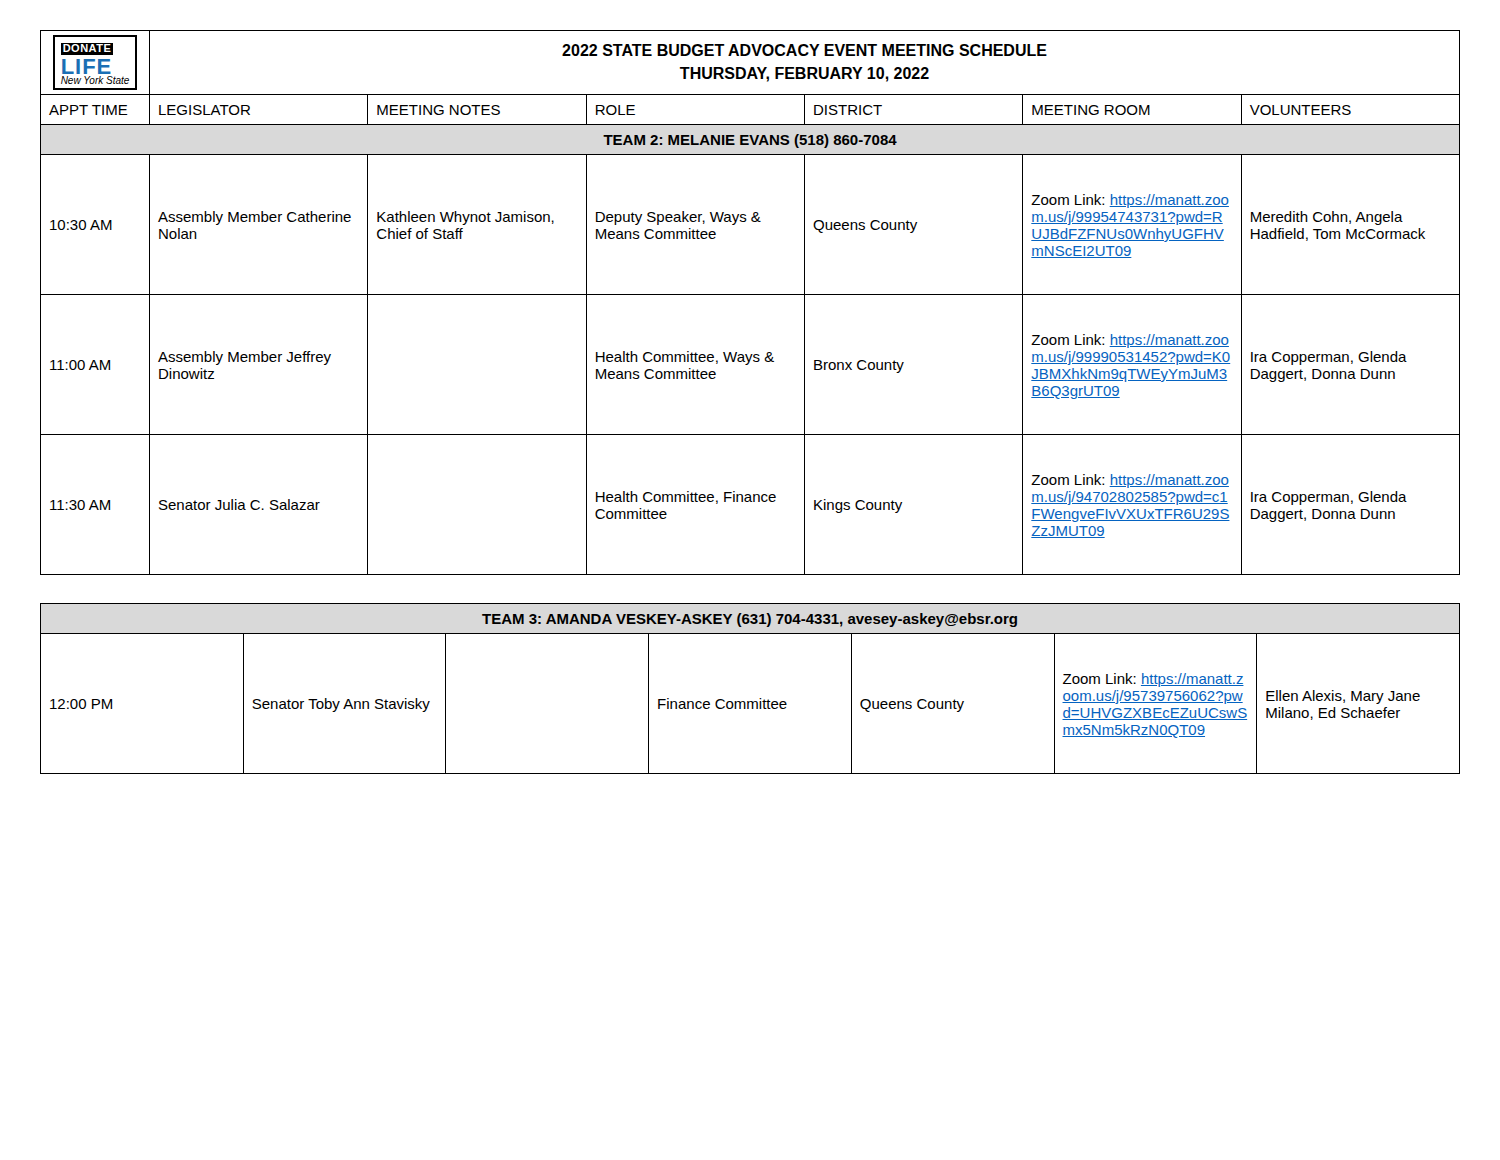| DONATE LIFE New York State | 2022 STATE BUDGET ADVOCACY EVENT MEETING SCHEDULE THURSDAY, FEBRUARY 10, 2022 |
| APPT TIME | LEGISLATOR | MEETING NOTES | ROLE | DISTRICT | MEETING ROOM | VOLUNTEERS |
| TEAM 2: MELANIE EVANS (518) 860-7084 |
| 10:30 AM | Assembly Member Catherine Nolan | Kathleen Whynot Jamison, Chief of Staff | Deputy Speaker, Ways & Means Committee | Queens County | Zoom Link: https://manatt.zoom.us/j/99954743731?pwd=RUJBdFZFNUs0WnhyUGFHVmNScEI2UT09 | Meredith Cohn, Angela Hadfield, Tom McCormack |
| 11:00 AM | Assembly Member Jeffrey Dinowitz | | Health Committee, Ways & Means Committee | Bronx County | Zoom Link: https://manatt.zoom.us/j/99990531452?pwd=K0JBMXhkNm9qTWEyYmJuM3B6Q3grUT09 | Ira Copperman, Glenda Daggert, Donna Dunn |
| 11:30 AM | Senator Julia C. Salazar | | Health Committee, Finance Committee | Kings County | Zoom Link: https://manatt.zoom.us/j/94702802585?pwd=c1FWengveFIvVXUxTFR6U29SZzJMUT09 | Ira Copperman, Glenda Daggert, Donna Dunn |
| TEAM 3: AMANDA VESKEY-ASKEY (631) 704-4331, avesey-askey@ebsr.org |
| 12:00 PM | Senator Toby Ann Stavisky | | Finance Committee | Queens County | Zoom Link: https://manatt.zoom.us/j/95739756062?pwd=UHVGZXBEcEZuUCswSmx5Nm5kRzN0QT09 | Ellen Alexis, Mary Jane Milano, Ed Schaefer |